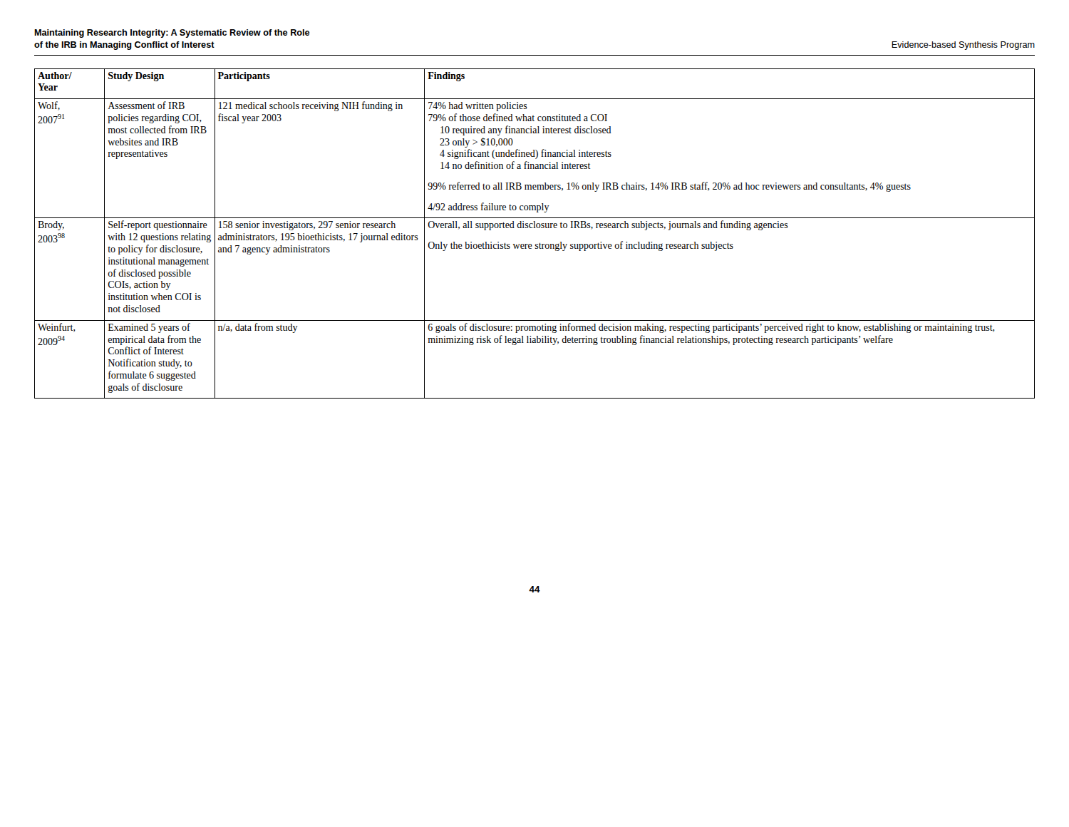Maintaining Research Integrity: A Systematic Review of the Role
of the IRB in Managing Conflict of Interest
Evidence-based Synthesis Program
| Author/ Year | Study Design | Participants | Findings |
| --- | --- | --- | --- |
| Wolf, 2007 91 | Assessment of IRB policies regarding COI, most collected from IRB websites and IRB representatives | 121 medical schools receiving NIH funding in fiscal year 2003 | 74% had written policies 79% of those defined what constituted a COI 10 required any financial interest disclosed 23 only > $10,000 4 significant (undefined) financial interests 14 no definition of a financial interest 99% referred to all IRB members, 1% only IRB chairs, 14% IRB staff, 20% ad hoc reviewers and consultants, 4% guests 4/92 address failure to comply |
| Brody, 2003 98 | Self-report questionnaire with 12 questions relating to policy for disclosure, institutional management of disclosed possible COIs, action by institution when COI is not disclosed | 158 senior investigators, 297 senior research administrators, 195 bioethicists, 17 journal editors and 7 agency administrators | Overall, all supported disclosure to IRBs, research subjects, journals and funding agencies Only the bioethicists were strongly supportive of including research subjects |
| Weinfurt, 2009 94 | Examined 5 years of empirical data from the Conflict of Interest Notification study, to formulate 6 suggested goals of disclosure | n/a, data from study | 6 goals of disclosure: promoting informed decision making, respecting participants’ perceived right to know, establishing or maintaining trust, minimizing risk of legal liability, deterring troubling financial relationships, protecting research participants’ welfare |
44